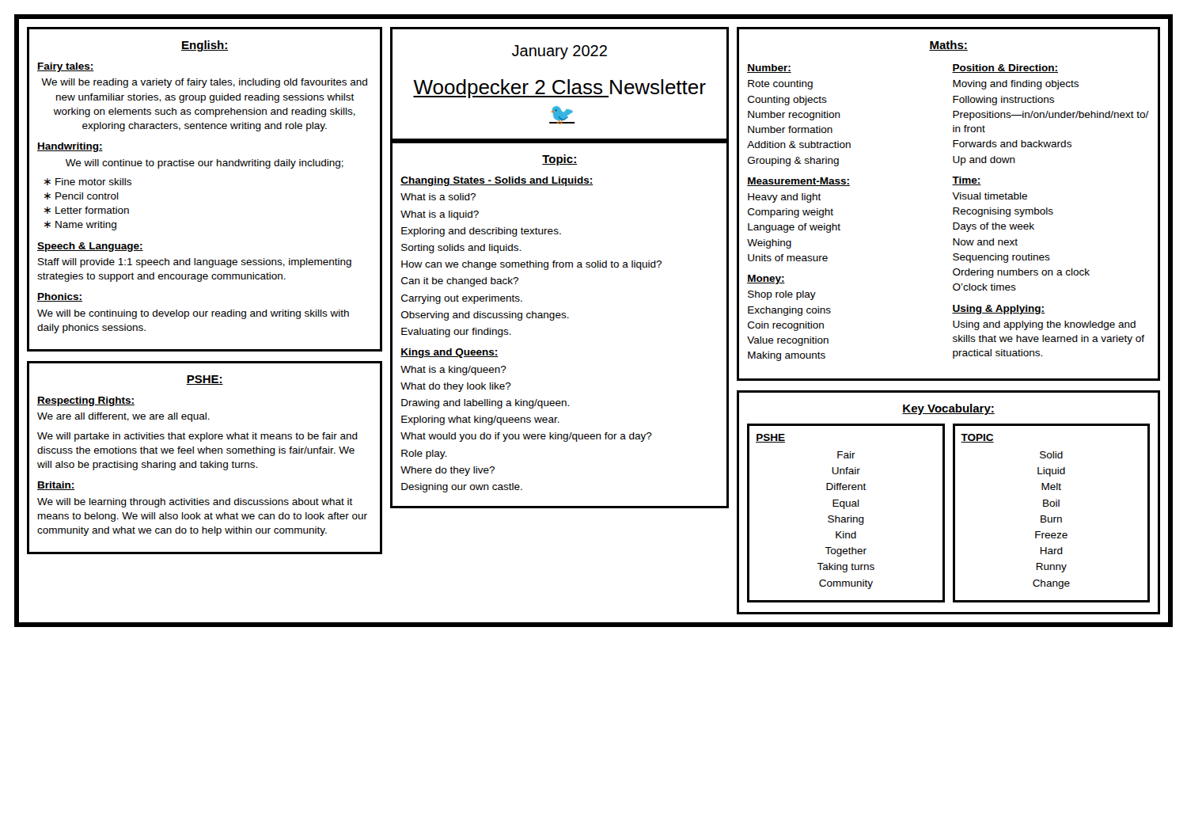English:
Fairy tales:
We will be reading a variety of fairy tales, including old favourites and new unfamiliar stories, as group guided reading sessions whilst working on elements such as comprehension and reading skills, exploring characters, sentence writing and role play.
Handwriting:
We will continue to practise our handwriting daily including;
Fine motor skills
Pencil control
Letter formation
Name writing
Speech & Language:
Staff will provide 1:1 speech and language sessions, implementing strategies to support and encourage communication.
Phonics:
We will be continuing to develop our reading and writing skills with daily phonics sessions.
PSHE:
Respecting Rights:
We are all different, we are all equal.
We will partake in activities that explore what it means to be fair and discuss the emotions that we feel when something is fair/unfair. We will also be practising sharing and taking turns.
Britain:
We will be learning through activities and discussions about what it means to belong. We will also look at what we can do to look after our community and what we can do to help within our community.
January 2022
Woodpecker 2 Class Newsletter🐦
Topic:
Changing States - Solids and Liquids:
What is a solid?
What is a liquid?
Exploring and describing textures.
Sorting solids and liquids.
How can we change something from a solid to a liquid?
Can it be changed back?
Carrying out experiments.
Observing and discussing changes.
Evaluating our findings.
Kings and Queens:
What is a king/queen?
What do they look like?
Drawing and labelling a king/queen.
Exploring what king/queens wear.
What would you do if you were king/queen for a day?
Role play.
Where do they live?
Designing our own castle.
Maths:
Number:
Rote counting
Counting objects
Number recognition
Number formation
Addition & subtraction
Grouping & sharing
Measurement-Mass:
Heavy and light
Comparing weight
Language of weight
Weighing
Units of measure
Money:
Shop role play
Exchanging coins
Coin recognition
Value recognition
Making amounts
Position & Direction:
Moving and finding objects
Following instructions
Prepositions—in/on/under/behind/next to/ in front
Forwards and backwards
Up and down
Time:
Visual timetable
Recognising symbols
Days of the week
Now and next
Sequencing routines
Ordering numbers on a clock
O’clock times
Using & Applying:
Using and applying the knowledge and skills that we have learned in a variety of practical situations.
Key Vocabulary:
PSHE
Fair
Unfair
Different
Equal
Sharing
Kind
Together
Taking turns
Community
TOPIC
Solid
Liquid
Melt
Boil
Burn
Freeze
Hard
Runny
Change